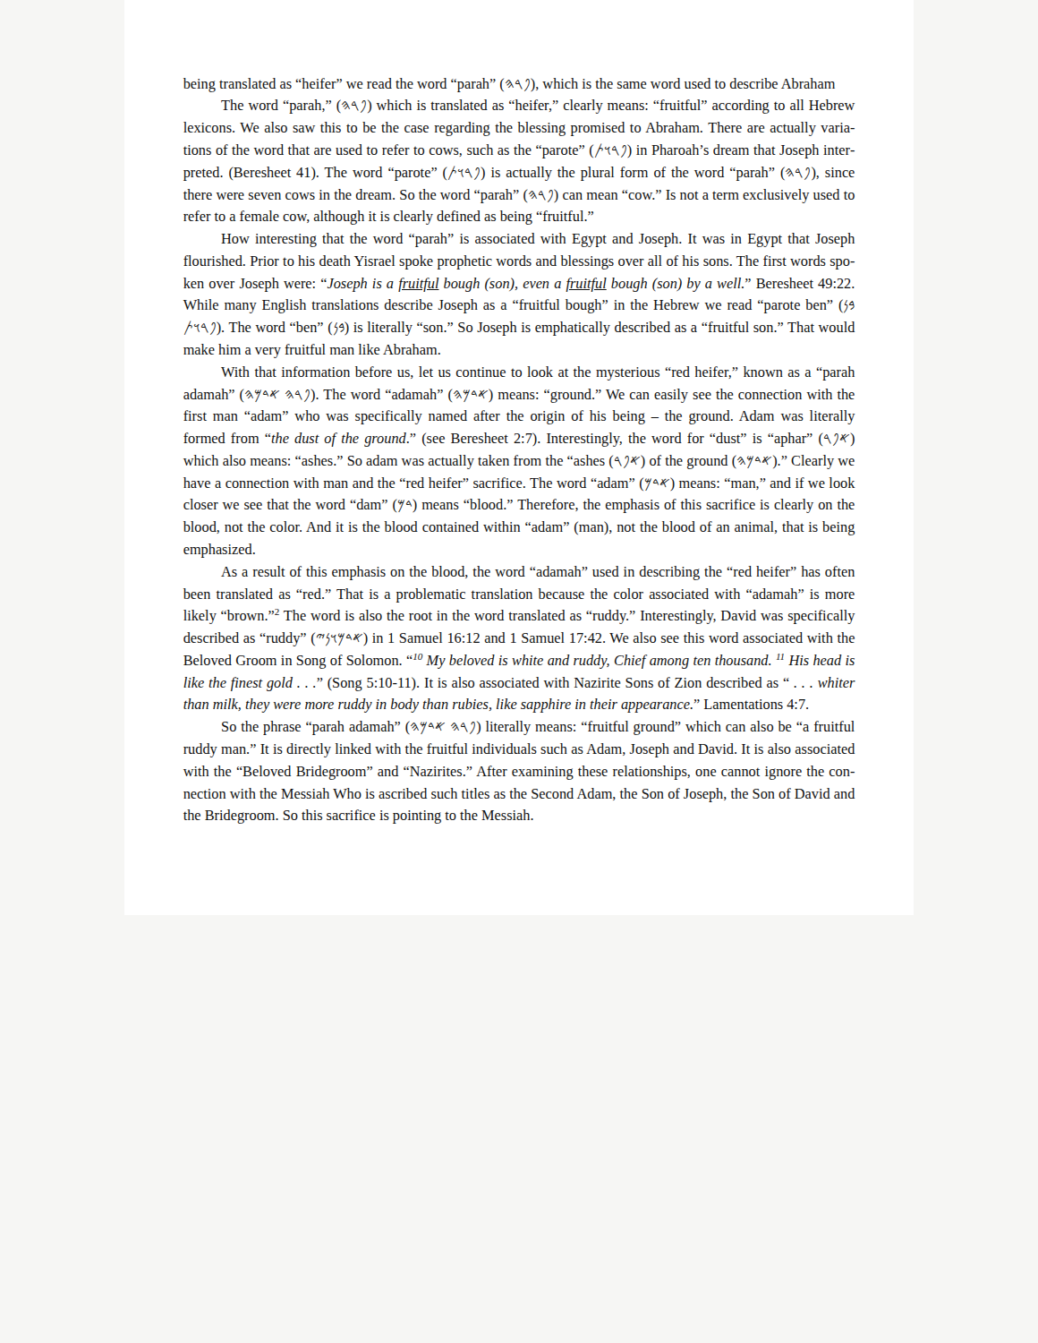being translated as “heifer” we read the word “parah” (𐤐𐤓𐤄), which is the same word used to describe Abraham
The word “parah,” (𐤐𐤓𐤄) which is translated as “heifer,” clearly means: “fruitful” according to all Hebrew lexicons. We also saw this to be the case regarding the blessing promised to Abraham. There are actually variations of the word that are used to refer to cows, such as the “parote” (𐤐𐤓𐤅𐤕) in Pharoah’s dream that Joseph interpreted. (Beresheet 41). The word “parote” (𐤐𐤓𐤅𐤕) is actually the plural form of the word “parah” (𐤐𐤓𐤄), since there were seven cows in the dream. So the word “parah” (𐤐𐤓𐤄) can mean “cow.” Is not a term exclusively used to refer to a female cow, although it is clearly defined as being “fruitful.”
How interesting that the word “parah” is associated with Egypt and Joseph. It was in Egypt that Joseph flourished. Prior to his death Yisrael spoke prophetic words and blessings over all of his sons. The first words spoken over Joseph were: “Joseph is a fruitful bough (son), even a fruitful bough (son) by a well.” Beresheet 49:22. While many English translations describe Joseph as a “fruitful bough” in the Hebrew we read “parote ben” (𐤁𐤍 𐤐𐤓𐤅𐤕). The word “ben” (𐤁𐤍) is literally “son.” So Joseph is emphatically described as a “fruitful son.” That would make him a very fruitful man like Abraham.
With that information before us, let us continue to look at the mysterious “red heifer,” known as a “parah adamah” (𐤐𐤓𐤄 𐤀𐤃𐤌𐤄). The word “adamah” (𐤀𐤃𐤌𐤄) means: “ground.” We can easily see the connection with the first man “adam” who was specifically named after the origin of his being – the ground. Adam was literally formed from “the dust of the ground.” (see Beresheet 2:7). Interestingly, the word for “dust” is “aphar” (𐤀𐤐𐤓) which also means: “ashes.” So adam was actually taken from the “ashes (𐤀𐤐𐤓) of the ground (𐤀𐤃𐤌𐤄).” Clearly we have a connection with man and the “red heifer” sacrifice. The word “adam” (𐤀𐤃𐤌) means: “man,” and if we look closer we see that the word “dam” (𐤃𐤌) means “blood.” Therefore, the emphasis of this sacrifice is clearly on the blood, not the color. And it is the blood contained within “adam” (man), not the blood of an animal, that is being emphasized.
As a result of this emphasis on the blood, the word “adamah” used in describing the “red heifer” has often been translated as “red.” That is a problematic translation because the color associated with “adamah” is more likely “brown.”2 The word is also the root in the word translated as “ruddy.” Interestingly, David was specifically described as “ruddy” (𐤀𐤃𐤌𐤅𐤍𐤉) in 1 Samuel 16:12 and 1 Samuel 17:42. We also see this word associated with the Beloved Groom in Song of Solomon. “10 My beloved is white and ruddy, Chief among ten thousand. 11 His head is like the finest gold . . .” (Song 5:10-11). It is also associated with Nazirite Sons of Zion described as “ . . . whiter than milk, they were more ruddy in body than rubies, like sapphire in their appearance.” Lamentations 4:7.
So the phrase “parah adamah” (𐤐𐤓𐤄 𐤀𐤃𐤌𐤄) literally means: “fruitful ground” which can also be “a fruitful ruddy man.” It is directly linked with the fruitful individuals such as Adam, Joseph and David. It is also associated with the “Beloved Bridegroom” and “Nazirites.” After examining these relationships, one cannot ignore the connection with the Messiah Who is ascribed such titles as the Second Adam, the Son of Joseph, the Son of David and the Bridegroom. So this sacrifice is pointing to the Messiah.